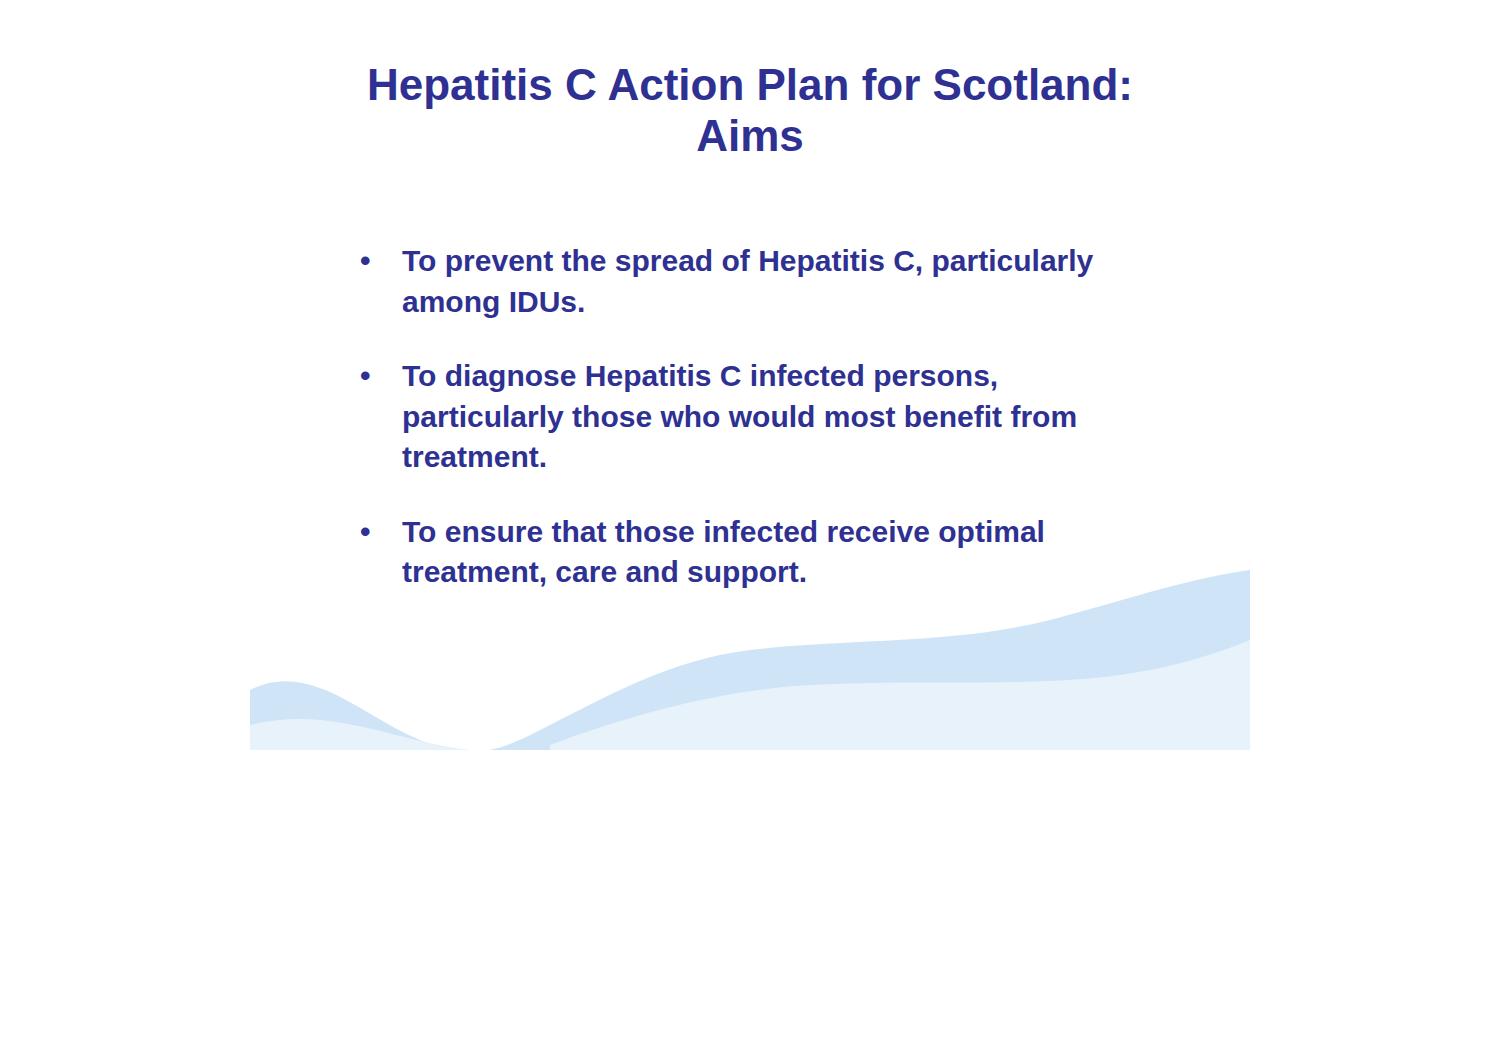Hepatitis C Action Plan for Scotland:
Aims
To prevent the spread of Hepatitis C, particularly among IDUs.
To diagnose Hepatitis C infected persons, particularly those who would most benefit from treatment.
To ensure that those infected receive optimal treatment, care and support.